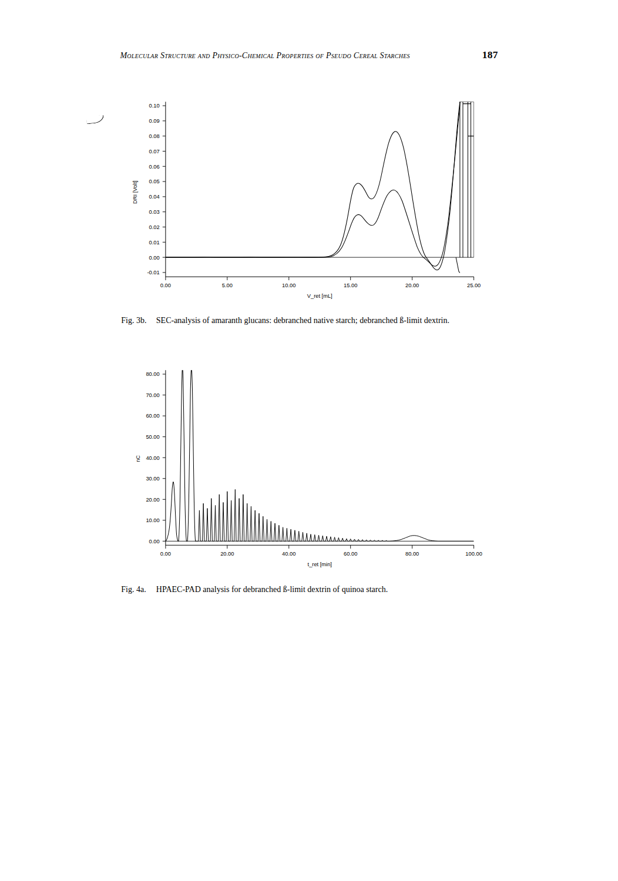Molecular Structure and Physico-Chemical Properties of Pseudo Cereal Starches
187
0.10 0.09 0.08 0.07 0.06 0.05 0.04 0.03 0.02 0.01 0.00 -0.01 0.00 5.00 10.00 15.00 20.00 25.00 DRI [Volt] V_ret [mL]
Fig. 3b. SEC-analysis of amaranth glucans: debranched native starch; debranched ß-limit dextrin.
80.00 70.00 60.00 50.00 40.00 30.00 20.00 10.00 0.00 0.00 20.00 40.00 60.00 80.00 100.00 nC t_ret [min]
Fig. 4a. HPAEC-PAD analysis for debranched ß-limit dextrin of quinoa starch.